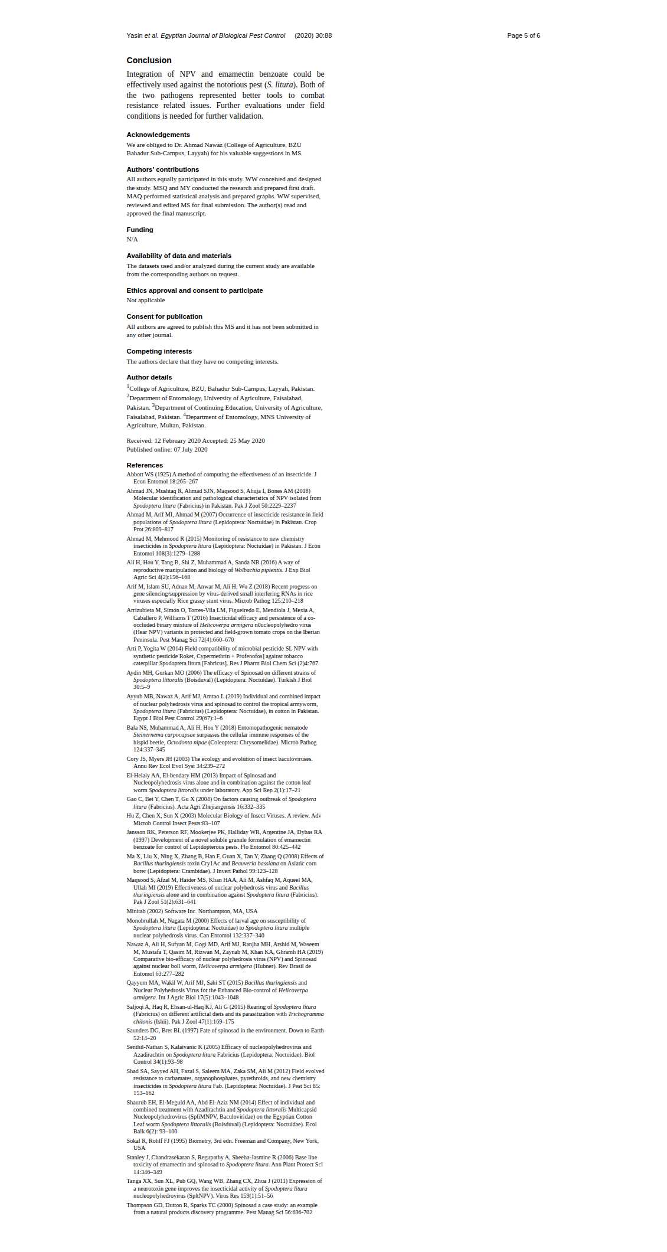Yasin et al. Egyptian Journal of Biological Pest Control (2020) 30:88
Page 5 of 6
Conclusion
Integration of NPV and emamectin benzoate could be effectively used against the notorious pest (S. litura). Both of the two pathogens represented better tools to combat resistance related issues. Further evaluations under field conditions is needed for further validation.
Acknowledgements
We are obliged to Dr. Ahmad Nawaz (College of Agriculture, BZU Bahadur Sub-Campus, Layyah) for his valuable suggestions in MS.
Authors’ contributions
All authors equally participated in this study. WW conceived and designed the study. MSQ and MY conducted the research and prepared first draft. MAQ performed statistical analysis and prepared graphs. WW supervised, reviewed and edited MS for final submission. The author(s) read and approved the final manuscript.
Funding
N/A
Availability of data and materials
The datasets used and/or analyzed during the current study are available from the corresponding authors on request.
Ethics approval and consent to participate
Not applicable
Consent for publication
All authors are agreed to publish this MS and it has not been submitted in any other journal.
Competing interests
The authors declare that they have no competing interests.
Author details
1College of Agriculture, BZU, Bahadur Sub-Campus, Layyah, Pakistan. 2Department of Entomology, University of Agriculture, Faisalabad, Pakistan. 3Department of Continuing Education, University of Agriculture, Faisalabad, Pakistan. 4Department of Entomology, MNS University of Agriculture, Multan, Pakistan.
Received: 12 February 2020 Accepted: 25 May 2020
Published online: 07 July 2020
References
Abbott WS (1925) A method of computing the effectiveness of an insecticide. J Econ Entomol 18:265–267
Ahmad JN, Mushtaq R, Ahmad SJN, Maqsood S, Ahuja I, Bones AM (2018) Molecular identification and pathological characteristics of NPV isolated from Spodoptera litura (Fabricius) in Pakistan. Pak J Zool 50:2229–2237
Ahmad M, Arif MI, Ahmad M (2007) Occurrence of insecticide resistance in field populations of Spodoptera litura (Lepidoptera: Noctuidae) in Pakistan. Crop Prot 26:809–817
Ahmad M, Mehmood R (2015) Monitoring of resistance to new chemistry insecticides in Spodoptera litura (Lepidoptera: Noctuidae) in Pakistan. J Econ Entomol 108(3):1279–1288
Ali H, Hou Y, Tang B, Shi Z, Muhammad A, Sanda NB (2016) A way of reproductive manipulation and biology of Wolbachia pipientis. J Exp Biol Agric Sci 4(2):156–168
Arif M, Islam SU, Adnan M, Anwar M, Ali H, Wu Z (2018) Recent progress on gene silencing/suppression by virus-derived small interfering RNAs in rice viruses especially Rice grassy stunt virus. Microb Pathog 125:210–218
Arrizubieta M, Simón O, Torres-Vila LM, Figueiredo E, Mendiola J, Mexia A, Caballero P, Williams T (2016) Insecticidal efficacy and persistence of a co-occluded binary mixture of Helicoverpa armigera n0ucleopolyhedro virus (Hear NPV) variants in protected and field-grown tomato crops on the Iberian Peninsula. Pest Manag Sci 72(4):660–670
Arti P, Yogita W (2014) Field compatibility of microbial pesticide SL NPV with synthetic pesticide Roket, Cypermethrin + Profenofos] against tobacco caterpillar Spodoptera litura [Fabricus]. Res J Pharm Biol Chem Sci (2)4:767
Aydin MH, Gurkan MO (2006) The efficacy of Spinosad on different strains of Spodoptera littoralis (Boisduval) (Lepidoptera: Noctuidae). Turkish J Biol 30:5–9
Ayyub MB, Nawaz A, Arif MJ, Amrao L (2019) Individual and combined impact of nuclear polyhedrosis virus and spinosad to control the tropical armyworm, Spodoptera litura (Fabricius) (Lepidoptera: Noctuidae), in cotton in Pakistan. Egypt J Biol Pest Control 29(67):1–6
Bala NS, Muhammad A, Ali H, Hou Y (2018) Entomopathogenic nematode Steinernema carpocapsae surpasses the cellular immune responses of the hispid beetle, Octodonta nipae (Coleoptera: Chrysomelidae). Microb Pathog 124:337–345
Cory JS, Myers JH (2003) The ecology and evolution of insect baculoviruses. Annu Rev Ecol Evol Syst 34:239–272
El-Helaly AA, El-bendary HM (2013) Impact of Spinosad and Nucleopolyhedrosis virus alone and in combination against the cotton leaf worm Spodoptera littoralis under laboratory. App Sci Rep 2(1):17–21
Gao C, Bei Y, Chen T, Gu X (2004) On factors causing outbreak of Spodoptera litura (Fabricius). Acta Agri Zhejiangensis 16:332–335
Hu Z, Chen X, Sun X (2003) Molecular Biology of Insect Viruses. A review. Adv Microb Control Insect Pests:83–107
Jansson RK, Peterson RF, Mookerjee PK, Halliday WR, Argentine JA, Dybas RA (1997) Development of a novel soluble granule formulation of emamectin benzoate for control of Lepidopterous pests. Flo Entomol 80:425–442
Ma X, Liu X, Ning X, Zhang B, Han F, Guan X, Tan Y, Zhang Q (2008) Effects of Bacillus thuringiensis toxin Cry1Ac and Beauveria bassiana on Asiatic corn borer (Lepidoptera: Crambidae). J Invert Pathol 99:123–128
Maqsood S, Afzal M, Haider MS, Khan HAA, Ali M, Ashfaq M, Aqueel MA, Ullah MI (2019) Effectiveness of uuclear polyhedrosis virus and Bacillus thuringiensis alone and in combination against Spodoptera litura (Fabricius). Pak J Zool 51(2):631–641
Minitab (2002) Software Inc. Northampton, MA, USA
Monobrullah M, Nagata M (2000) Effects of larval age on susceptibility of Spodoptera litura (Lepidoptera: Noctuidae) to Spodoptera litura multiple nuclear polyhedrosis virus. Can Entomol 132:337–340
Nawaz A, Ali H, Sufyan M, Gogi MD, Arif MJ, Ranjha MH, Arshid M, Waseem M, Mustafa T, Qasim M, Rizwan M, Zaynab M, Khan KA, Ghramh HA (2019) Comparative bio-efficacy of nuclear polyhedrosis virus (NPV) and Spinosad against nuclear boll worm, Helicoverpa armigera (Hubner). Rev Brasil de Entomol 63:277–282
Qayyum MA, Wakil W, Arif MJ, Sahi ST (2015) Bacillus thuringiensis and Nuclear Polyhedrosis Virus for the Enhanced Bio-control of Helicoverpa armigera. Int J Agric Biol 17(5):1043–1048
Saljoqi A, Haq R, Ehsan-ul-Haq KJ, Ali G (2015) Rearing of Spodoptera litura (Fabricius) on different artificial diets and its parasitization with Trichogramma chilonis (Ishii). Pak J Zool 47(1):169–175
Saunders DG, Bret BL (1997) Fate of spinosad in the environment. Down to Earth 52:14–20
Senthil-Nathan S, Kalaivanic K (2005) Efficacy of nucleopolyhedrovirus and Azadirachtin on Spodoptera litura Fabricius (Lepidoptera: Noctuidae). Biol Control 34(1):93–98
Shad SA, Sayyed AH, Fazal S, Saleem MA, Zaka SM, Ali M (2012) Field evolved resistance to carbamates, organophosphates, pyrethroids, and new chemistry insecticides in Spodoptera litura Fab. (Lepidoptera: Noctuidae). J Pest Sci 85: 153–162
Shaurub EH, El-Meguid AA, Abd El-Aziz NM (2014) Effect of individual and combined treatment with Azadirachtin and Spodoptera littoralis Multicapsid Nucleopolyhedrovirus (SpliMNPV, Baculoviridae) on the Egyptian Cotton Leaf worm Spodoptera littoralis (Boisduval) (Lepidoptera: Noctuidae). Ecol Balk 6(2): 93–100
Sokal R, Rohlf FJ (1995) Biometry, 3rd edn. Freeman and Company, New York, USA
Stanley J, Chandrasekaran S, Regupathy A, Sheeba-Jasmine R (2006) Base line toxicity of emamectin and spinosad to Spodoptera litura. Ann Plant Protect Sci 14:346–349
Tanga XX, Sun XL, Pub GQ, Wang WB, Zhang CX, Zhua J (2011) Expression of a neurotoxin gene improves the insecticidal activity of Spodoptera litura nucleopolyhedrovirus (SpltNPV). Virus Res 159(1):51–56
Thompson GD, Dutton R, Sparks TC (2000) Spinosad a case study: an example from a natural products discovery programme. Pest Manag Sci 56:696-702